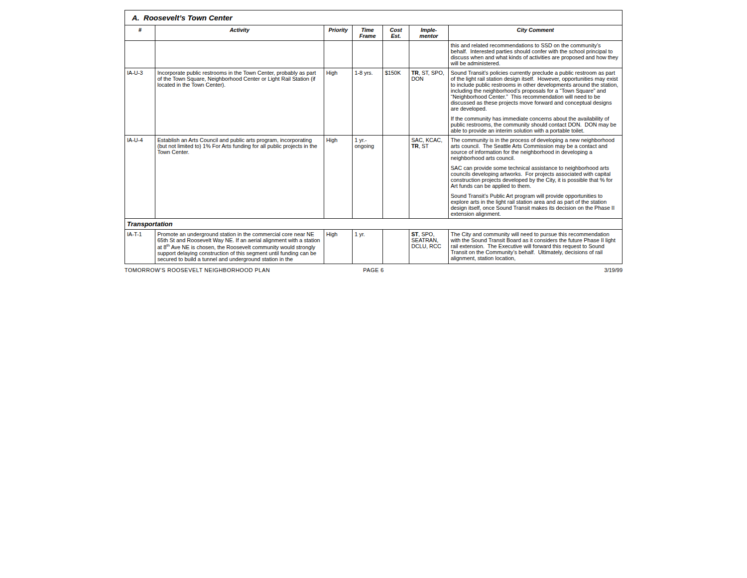A. Roosevelt’s Town Center
| # | Activity | Priority | Time Frame | Cost Est. | Imple- mentor | City Comment |
| | | | | | | this and related recommendations to SSD on the community’s behalf. Interested parties should confer with the school principal to discuss when and what kinds of activities are proposed and how they will be administered. |
| IA-U-3 | Incorporate public restrooms in the Town Center, probably as part of the Town Square, Neighborhood Center or Light Rail Station (if located in the Town Center). | High | 1-8 yrs. | $150K | TR , ST, SPO, DON | Sound Transit’s policies currently preclude a public restroom as part of the light rail station design itself. However, opportunities may exist to include public restrooms in other developments around the station, including the neighborhood’s proposals for a “Town Square” and “Neighborhood Center.” This recommendation will need to be discussed as these projects move forward and conceptual designs are developed. If the community has immediate concerns about the availability of public restrooms, the community should contact DON. DON may be able to provide an interim solution with a portable toilet. |
| IA-U-4 | Establish an Arts Council and public arts program, incorporating (but not limited to) 1% For Arts funding for all public projects in the Town Center. | High | 1 yr.- ongoing | | SAC, KCAC, TR , ST | The community is in the process of developing a new neighborhood arts council. The Seattle Arts Commission may be a contact and source of information for the neighborhood in developing a neighborhood arts council. SAC can provide some technical assistance to neighborhood arts councils developing artworks. For projects associated with capital construction projects developed by the City, it is possible that % for Art funds can be applied to them. Sound Transit’s Public Art program will provide opportunities to explore arts in the light rail station area and as part of the station design itself, once Sound Transit makes its decision on the Phase II extension alignment. |
| Transportation |
| IA-T-1 | Promote an underground station in the commercial core near NE 65th St and Roosevelt Way NE. If an aerial alignment with a station at 8 th Ave NE is chosen, the Roosevelt community would strongly support delaying construction of this segment until funding can be secured to build a tunnel and underground station in the | High | 1 yr. | | ST , SPO, SEATRAN, DCLU, RCC | The City and community will need to pursue this recommendation with the Sound Transit Board as it considers the future Phase II light rail extension. The Executive will forward this request to Sound Transit on the Community’s behalf. Ultimately, decisions of rail alignment, station location, |
TOMORROW’S ROOSEVELT NEIGHBORHOOD PLAN PAGE 6 3/19/99